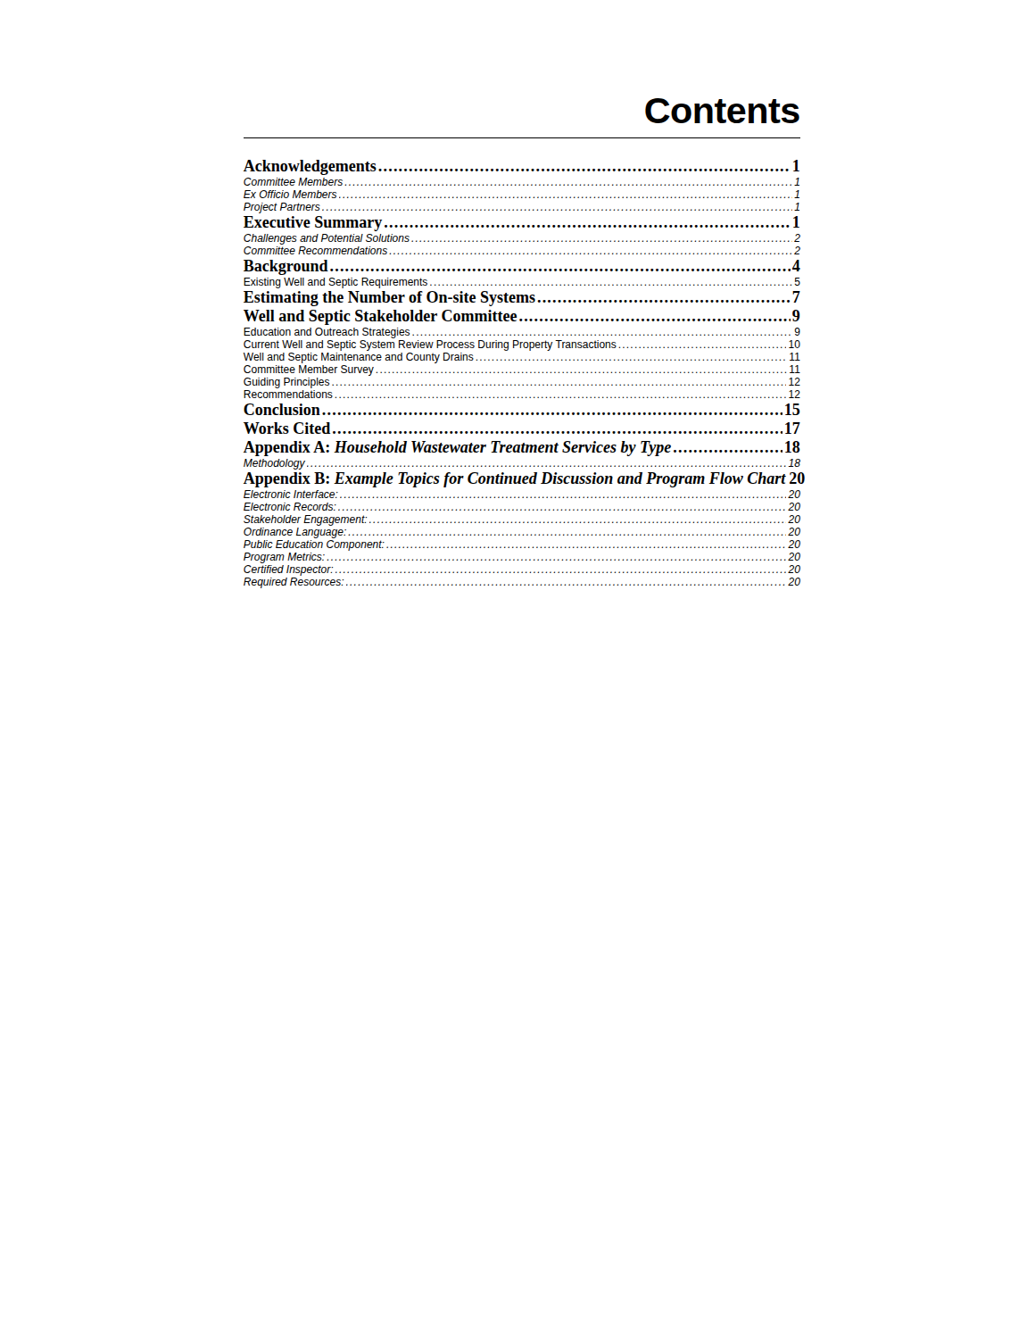Contents
Acknowledgements .................................................................................................................................. 1
Committee Members ................................................................................................................................................. 1
Ex Officio Members .................................................................................................................................................. 1
Project Partners ..................................................................................................................................................... 1
Executive Summary ............................................................................................................................... 1
Challenges and Potential Solutions ............................................................................................................................. 2
Committee Recommendations ................................................................................................................................... 2
Background ............................................................................................................................................... 4
Existing Well and Septic Requirements ......................................................................................................................... 5
Estimating the Number of On-site Systems ............................................................................................. 7
Well and Septic Stakeholder Committee .................................................................................................. 9
Education and Outreach Strategies ............................................................................................................................. 9
Current Well and Septic System Review Process During Property Transactions ..................................................... 10
Well and Septic Maintenance and County Drains ..................................................................................................... 11
Committee Member Survey ......................................................................................................................................... 11
Guiding Principles ..................................................................................................................................................... 12
Recommendations .................................................................................................................................................... 12
Conclusion ................................................................................................................................................. 15
Works Cited ............................................................................................................................................... 17
Appendix A: Household Wastewater Treatment Services by Type ......................................................... 18
Methodology ........................................................................................................................................................... 18
Appendix B: Example Topics for Continued Discussion and Program Flow Chart .............................. 20
Electronic Interface: ................................................................................................................................................ 20
Electronic Records: ................................................................................................................................................ 20
Stakeholder Engagement: ..................................................................................................................................... 20
Ordinance Language: ............................................................................................................................................ 20
Public Education Component: ................................................................................................................................ 20
Program Metrics: ................................................................................................................................................... 20
Certified Inspector: ................................................................................................................................................. 20
Required Resources: ............................................................................................................................................. 20